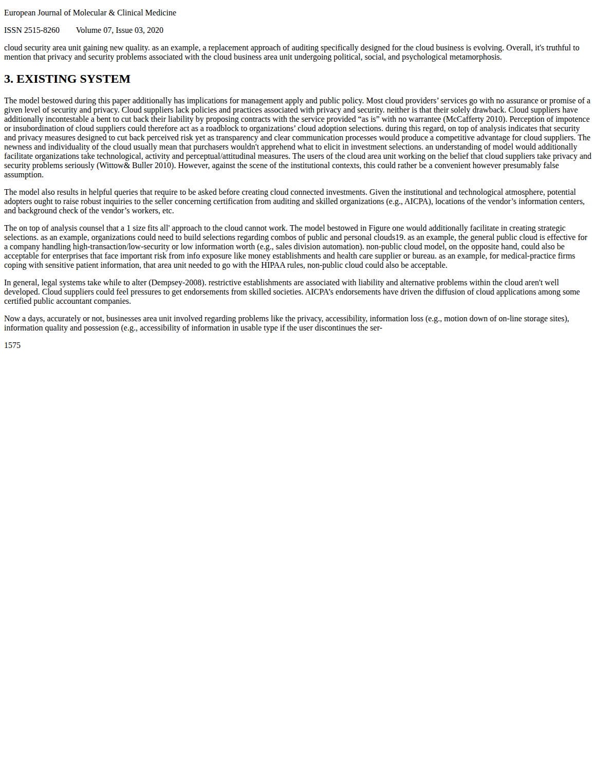European Journal of Molecular & Clinical Medicine
ISSN 2515-8260 Volume 07, Issue 03, 2020
cloud security area unit gaining new quality. as an example, a replacement approach of auditing specifically designed for the cloud business is evolving. Overall, it's truthful to mention that privacy and security problems associated with the cloud business area unit undergoing political, social, and psychological metamorphosis.
3. EXISTING SYSTEM
The model bestowed during this paper additionally has implications for management apply and public policy. Most cloud providers’ services go with no assurance or promise of a given level of security and privacy. Cloud suppliers lack policies and practices associated with privacy and security. neither is that their solely drawback. Cloud suppliers have additionally incontestable a bent to cut back their liability by proposing contracts with the service provided “as is” with no warrantee (McCafferty 2010). Perception of impotence or insubordination of cloud suppliers could therefore act as a roadblock to organizations’ cloud adoption selections. during this regard, on top of analysis indicates that security and privacy measures designed to cut back perceived risk yet as transparency and clear communication processes would produce a competitive advantage for cloud suppliers. The newness and individuality of the cloud usually mean that purchasers wouldn't apprehend what to elicit in investment selections. an understanding of model would additionally facilitate organizations take technological, activity and perceptual/attitudinal measures. The users of the cloud area unit working on the belief that cloud suppliers take privacy and security problems seriously (Wittow& Buller 2010). However, against the scene of the institutional contexts, this could rather be a convenient however presumably false assumption.
The model also results in helpful queries that require to be asked before creating cloud connected investments. Given the institutional and technological atmosphere, potential adopters ought to raise robust inquiries to the seller concerning certification from auditing and skilled organizations (e.g., AICPA), locations of the vendor’s information centers, and background check of the vendor’s workers, etc.
The on top of analysis counsel that a 1 size fits all' approach to the cloud cannot work. The model bestowed in Figure one would additionally facilitate in creating strategic selections. as an example, organizations could need to build selections regarding combos of public and personal clouds19. as an example, the general public cloud is effective for a company handling high-transaction/low-security or low information worth (e.g., sales division automation). non-public cloud model, on the opposite hand, could also be acceptable for enterprises that face important risk from info exposure like money establishments and health care supplier or bureau. as an example, for medical-practice firms coping with sensitive patient information, that area unit needed to go with the HIPAA rules, non-public cloud could also be acceptable.
In general, legal systems take while to alter (Dempsey-2008). restrictive establishments are associated with liability and alternative problems within the cloud aren't well developed. Cloud suppliers could feel pressures to get endorsements from skilled societies. AICPA’s endorsements have driven the diffusion of cloud applications among some certified public accountant companies.
Now a days, accurately or not, businesses area unit involved regarding problems like the privacy, accessibility, information loss (e.g., motion down of on-line storage sites), information quality and possession (e.g., accessibility of information in usable type if the user discontinues the ser-
1575